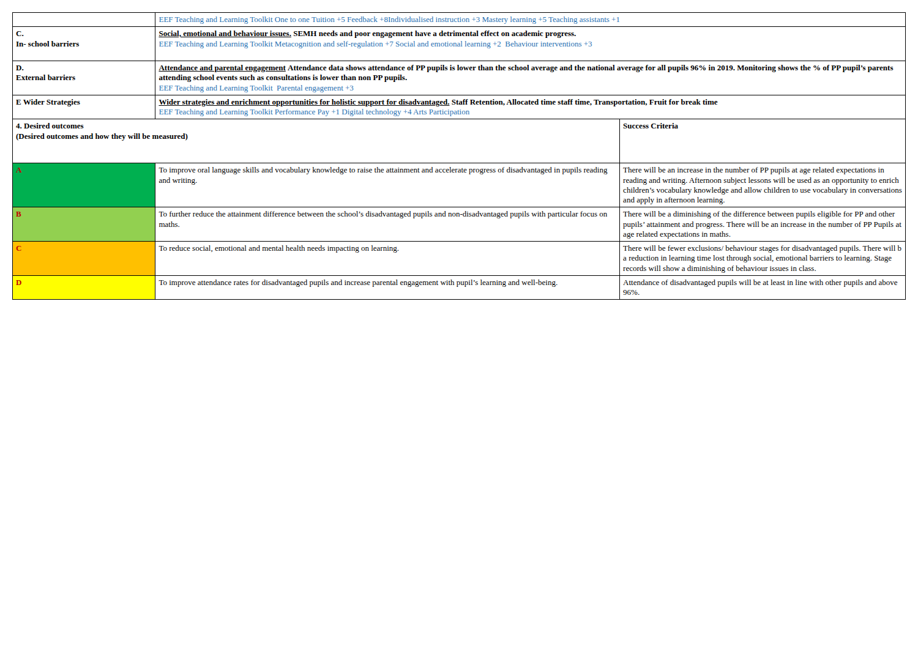| | EEF Teaching and Learning Toolkit One to one Tuition +5 Feedback +8Individualised instruction +3 Mastery learning +5 Teaching assistants +1 |
| C. In- school barriers | Social, emotional and behaviour issues. SEMH needs and poor engagement have a detrimental effect on academic progress. EEF Teaching and Learning Toolkit Metacognition and self-regulation +7 Social and emotional learning +2 Behaviour interventions +3 |
| D. External barriers | Attendance and parental engagement Attendance data shows attendance of PP pupils is lower than the school average and the national average for all pupils 96% in 2019. Monitoring shows the % of PP pupil’s parents attending school events such as consultations is lower than non PP pupils. EEF Teaching and Learning Toolkit Parental engagement +3 |
| E Wider Strategies | Wider strategies and enrichment opportunities for holistic support for disadvantaged. Staff Retention, Allocated time staff time, Transportation, Fruit for break time EEF Teaching and Learning Toolkit Performance Pay +1 Digital technology +4 Arts Participation |
| 4. Desired outcomes (Desired outcomes and how they will be measured) | Success Criteria |
| A | To improve oral language skills and vocabulary knowledge to raise the attainment and accelerate progress of disadvantaged in pupils reading and writing. | There will be an increase in the number of PP pupils at age related expectations in reading and writing. Afternoon subject lessons will be used as an opportunity to enrich children’s vocabulary knowledge and allow children to use vocabulary in conversations and apply in afternoon learning. |
| B | To further reduce the attainment difference between the school’s disadvantaged pupils and non-disadvantaged pupils with particular focus on maths. | There will be a diminishing of the difference between pupils eligible for PP and other pupils’ attainment and progress. There will be an increase in the number of PP Pupils at age related expectations in maths. |
| C | To reduce social, emotional and mental health needs impacting on learning. | There will be fewer exclusions/ behaviour stages for disadvantaged pupils. There will b a reduction in learning time lost through social, emotional barriers to learning. Stage records will show a diminishing of behaviour issues in class. |
| D | To improve attendance rates for disadvantaged pupils and increase parental engagement with pupil’s learning and well-being. | Attendance of disadvantaged pupils will be at least in line with other pupils and above 96%. |